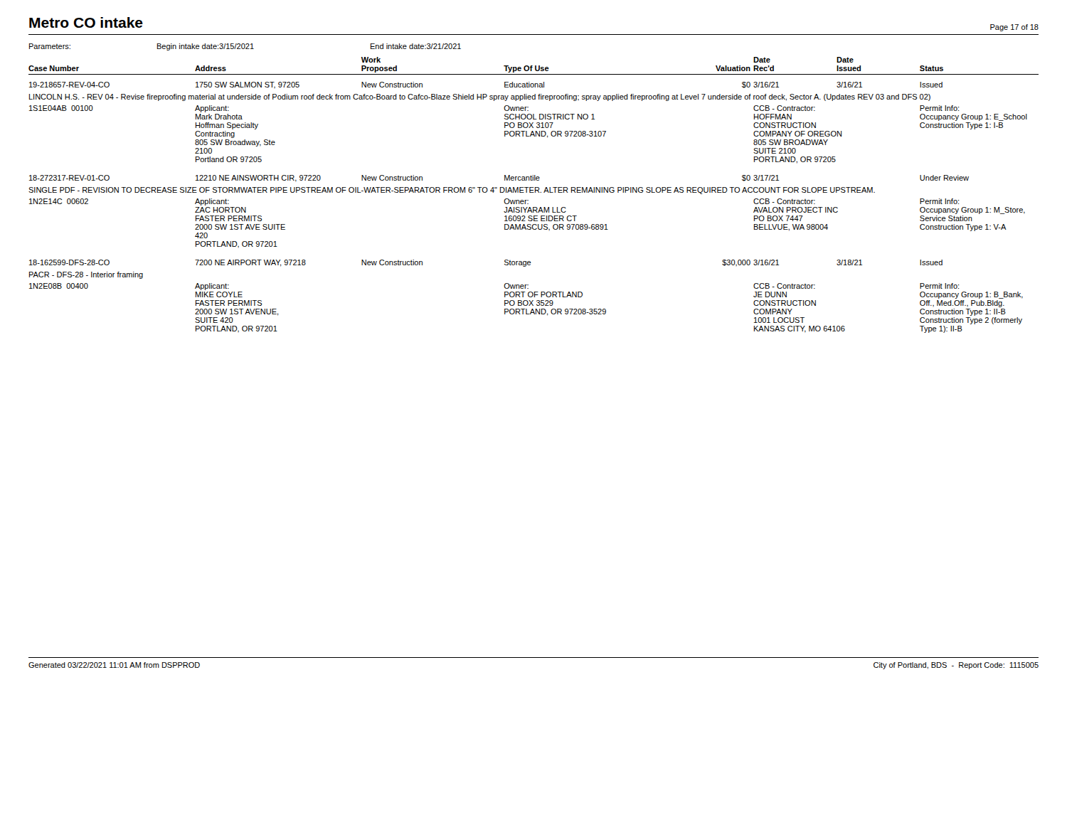Metro CO intake
Page 17 of 18
Parameters:
Begin intake date:3/15/2021
End intake date:3/21/2021
| Case Number | Address | Work Proposed | Type Of Use | Valuation | Date Rec'd | Date Issued | Status |
| 19-218657-REV-04-CO | 1750 SW SALMON ST, 97205 | New Construction | Educational | $0 | 3/16/21 | 3/16/21 | Issued |
| LINCOLN H.S. - REV 04 - Revise fireproofing material at underside of Podium roof deck from Cafco-Board to Cafco-Blaze Shield HP spray applied fireproofing; spray applied fireproofing at Level 7 underside of roof deck, Sector A. (Updates REV 03 and DFS 02) |
| 1S1E04AB 00100 | Applicant: Mark Drahota Hoffman Specialty Contracting 805 SW Broadway, Ste 2100 Portland OR 97205 | Owner: SCHOOL DISTRICT NO 1 PO BOX 3107 PORTLAND, OR 97208-3107 | CCB - Contractor: HOFFMAN CONSTRUCTION COMPANY OF OREGON 805 SW BROADWAY SUITE 2100 PORTLAND, OR 97205 | Permit Info: Occupancy Group 1: E_School Construction Type 1: I-B |
| 18-272317-REV-01-CO | 12210 NE AINSWORTH CIR, 97220 | New Construction | Mercantile | $0 | 3/17/21 | | Under Review |
| SINGLE PDF - REVISION TO DECREASE SIZE OF STORMWATER PIPE UPSTREAM OF OIL-WATER-SEPARATOR FROM 6" TO 4" DIAMETER. ALTER REMAINING PIPING SLOPE AS REQUIRED TO ACCOUNT FOR SLOPE UPSTREAM. |
| 1N2E14C 00602 | Applicant: ZAC HORTON FASTER PERMITS 2000 SW 1ST AVE SUITE 420 PORTLAND, OR 97201 | Owner: JAISIYARAM LLC 16092 SE EIDER CT DAMASCUS, OR 97089-6891 | CCB - Contractor: AVALON PROJECT INC PO BOX 7447 BELLVUE, WA 98004 | Permit Info: Occupancy Group 1: M_Store, Service Station Construction Type 1: V-A |
| 18-162599-DFS-28-CO | 7200 NE AIRPORT WAY, 97218 | New Construction | Storage | $30,000 | 3/16/21 | 3/18/21 | Issued |
| PACR - DFS-28 - Interior framing |
| 1N2E08B 00400 | Applicant: MIKE COYLE FASTER PERMITS 2000 SW 1ST AVENUE, SUITE 420 PORTLAND, OR 97201 | Owner: PORT OF PORTLAND PO BOX 3529 PORTLAND, OR 97208-3529 | CCB - Contractor: JE DUNN CONSTRUCTION COMPANY 1001 LOCUST KANSAS CITY, MO 64106 | Permit Info: Occupancy Group 1: B_Bank, Off., Med.Off., Pub.Bldg. Construction Type 1: II-B Construction Type 2 (formerly Type 1): II-B |
Generated 03/22/2021 11:01 AM from DSPPROD
City of Portland, BDS - Report Code: 1115005